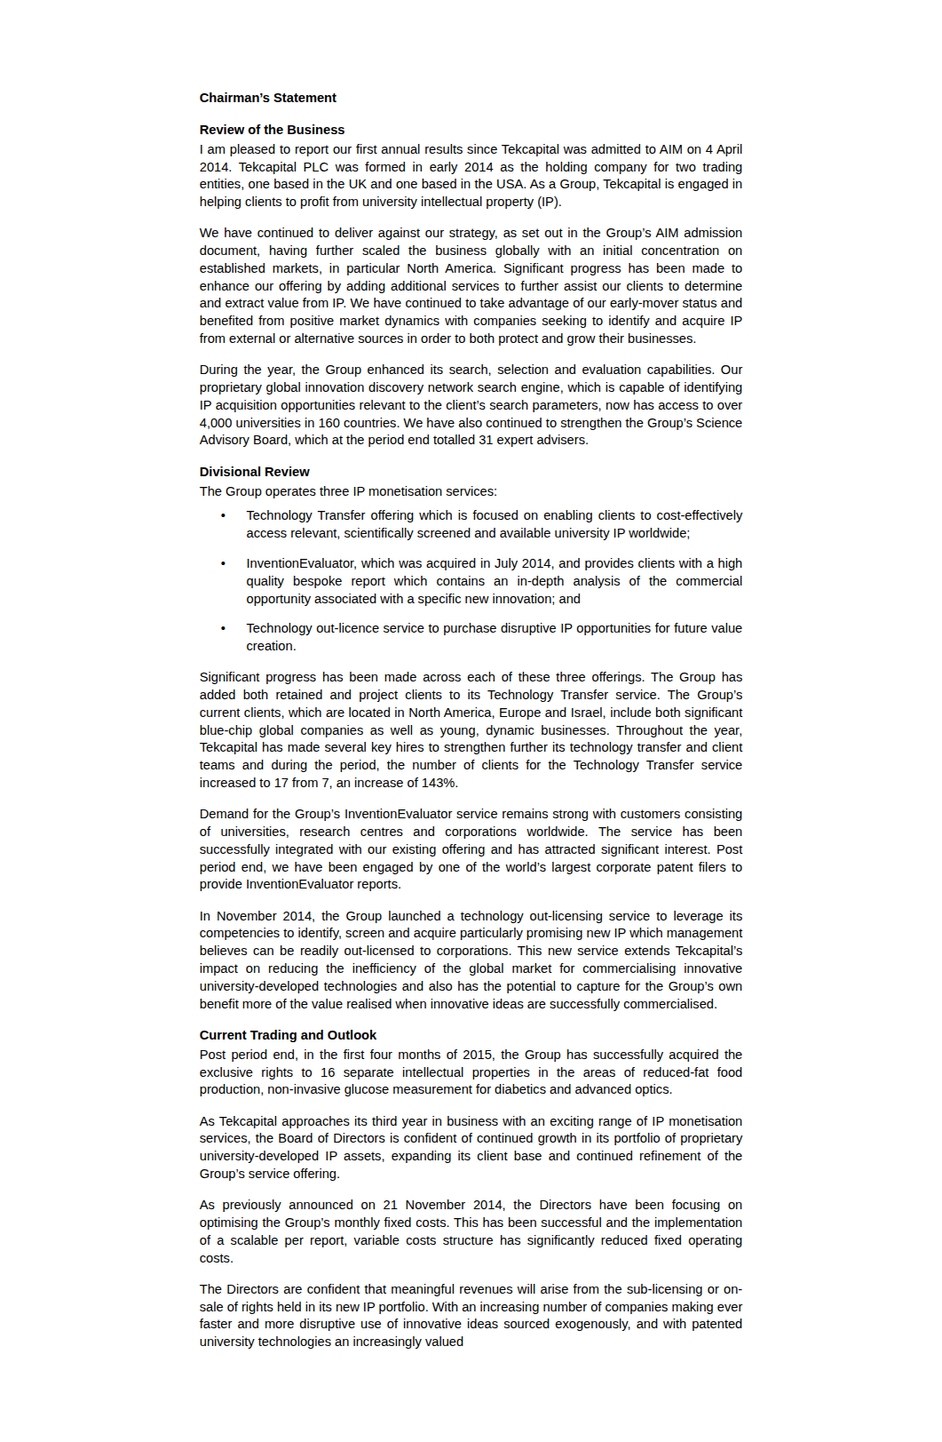Chairman’s Statement
Review of the Business
I am pleased to report our first annual results since Tekcapital was admitted to AIM on 4 April 2014. Tekcapital PLC was formed in early 2014 as the holding company for two trading entities, one based in the UK and one based in the USA. As a Group, Tekcapital is engaged in helping clients to profit from university intellectual property (IP).
We have continued to deliver against our strategy, as set out in the Group’s AIM admission document, having further scaled the business globally with an initial concentration on established markets, in particular North America. Significant progress has been made to enhance our offering by adding additional services to further assist our clients to determine and extract value from IP. We have continued to take advantage of our early-mover status and benefited from positive market dynamics with companies seeking to identify and acquire IP from external or alternative sources in order to both protect and grow their businesses.
During the year, the Group enhanced its search, selection and evaluation capabilities. Our proprietary global innovation discovery network search engine, which is capable of identifying IP acquisition opportunities relevant to the client’s search parameters, now has access to over 4,000 universities in 160 countries. We have also continued to strengthen the Group’s Science Advisory Board, which at the period end totalled 31 expert advisers.
Divisional Review
The Group operates three IP monetisation services:
Technology Transfer offering which is focused on enabling clients to cost-effectively access relevant, scientifically screened and available university IP worldwide;
InventionEvaluator, which was acquired in July 2014, and provides clients with a high quality bespoke report which contains an in-depth analysis of the commercial opportunity associated with a specific new innovation; and
Technology out-licence service to purchase disruptive IP opportunities for future value creation.
Significant progress has been made across each of these three offerings. The Group has added both retained and project clients to its Technology Transfer service. The Group’s current clients, which are located in North America, Europe and Israel, include both significant blue-chip global companies as well as young, dynamic businesses. Throughout the year, Tekcapital has made several key hires to strengthen further its technology transfer and client teams and during the period, the number of clients for the Technology Transfer service increased to 17 from 7, an increase of 143%.
Demand for the Group’s InventionEvaluator service remains strong with customers consisting of universities, research centres and corporations worldwide. The service has been successfully integrated with our existing offering and has attracted significant interest. Post period end, we have been engaged by one of the world’s largest corporate patent filers to provide InventionEvaluator reports.
In November 2014, the Group launched a technology out-licensing service to leverage its competencies to identify, screen and acquire particularly promising new IP which management believes can be readily out-licensed to corporations. This new service extends Tekcapital’s impact on reducing the inefficiency of the global market for commercialising innovative university-developed technologies and also has the potential to capture for the Group’s own benefit more of the value realised when innovative ideas are successfully commercialised.
Current Trading and Outlook
Post period end, in the first four months of 2015, the Group has successfully acquired the exclusive rights to 16 separate intellectual properties in the areas of reduced-fat food production, non-invasive glucose measurement for diabetics and advanced optics.
As Tekcapital approaches its third year in business with an exciting range of IP monetisation services, the Board of Directors is confident of continued growth in its portfolio of proprietary university-developed IP assets, expanding its client base and continued refinement of the Group’s service offering.
As previously announced on 21 November 2014, the Directors have been focusing on optimising the Group’s monthly fixed costs. This has been successful and the implementation of a scalable per report, variable costs structure has significantly reduced fixed operating costs.
The Directors are confident that meaningful revenues will arise from the sub-licensing or on-sale of rights held in its new IP portfolio. With an increasing number of companies making ever faster and more disruptive use of innovative ideas sourced exogenously, and with patented university technologies an increasingly valued